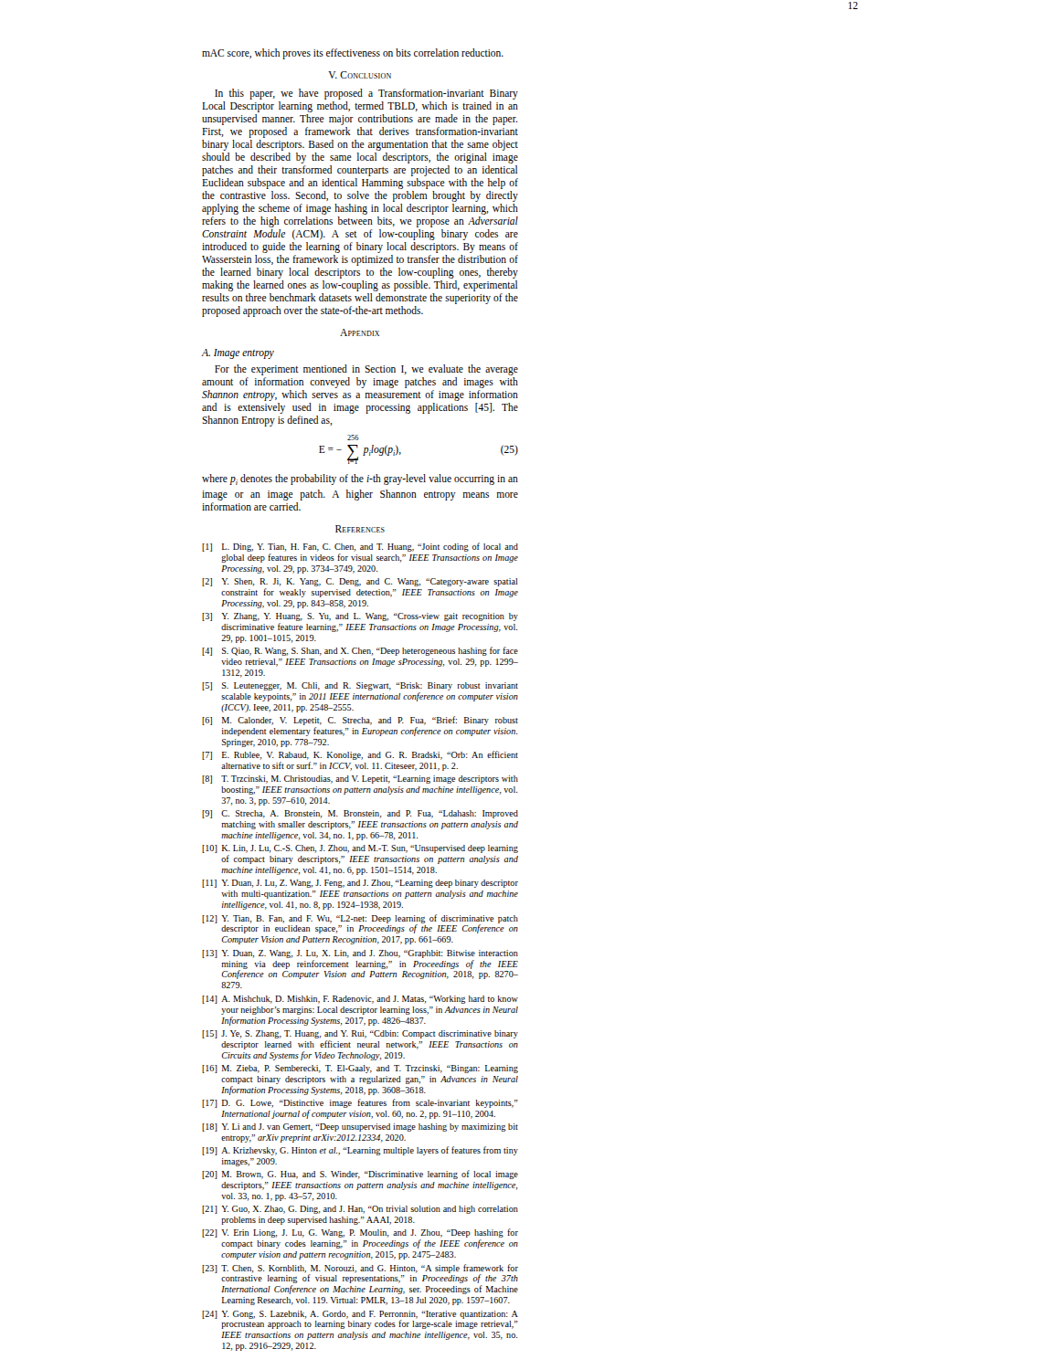12
mAC score, which proves its effectiveness on bits correlation reduction.
V. Conclusion
In this paper, we have proposed a Transformation-invariant Binary Local Descriptor learning method, termed TBLD, which is trained in an unsupervised manner. Three major contributions are made in the paper. First, we proposed a framework that derives transformation-invariant binary local descriptors. Based on the argumentation that the same object should be described by the same local descriptors, the original image patches and their transformed counterparts are projected to an identical Euclidean subspace and an identical Hamming subspace with the help of the contrastive loss. Second, to solve the problem brought by directly applying the scheme of image hashing in local descriptor learning, which refers to the high correlations between bits, we propose an Adversarial Constraint Module (ACM). A set of low-coupling binary codes are introduced to guide the learning of binary local descriptors. By means of Wasserstein loss, the framework is optimized to transfer the distribution of the learned binary local descriptors to the low-coupling ones, thereby making the learned ones as low-coupling as possible. Third, experimental results on three benchmark datasets well demonstrate the superiority of the proposed approach over the state-of-the-art methods.
Appendix
A. Image entropy
For the experiment mentioned in Section I, we evaluate the average amount of information conveyed by image patches and images with Shannon entropy, which serves as a measurement of image information and is extensively used in image processing applications [45]. The Shannon Entropy is defined as,
E = − 256∑i=1 pilog(pi), (25)
where pi denotes the probability of the i-th gray-level value occurring in an image or an image patch. A higher Shannon entropy means more information are carried.
References
[1] L. Ding, Y. Tian, H. Fan, C. Chen, and T. Huang, “Joint coding of local and global deep features in videos for visual search,” IEEE Transactions on Image Processing, vol. 29, pp. 3734–3749, 2020.
[2] Y. Shen, R. Ji, K. Yang, C. Deng, and C. Wang, “Category-aware spatial constraint for weakly supervised detection,” IEEE Transactions on Image Processing, vol. 29, pp. 843–858, 2019.
[3] Y. Zhang, Y. Huang, S. Yu, and L. Wang, “Cross-view gait recognition by discriminative feature learning,” IEEE Transactions on Image Processing, vol. 29, pp. 1001–1015, 2019.
[4] S. Qiao, R. Wang, S. Shan, and X. Chen, “Deep heterogeneous hashing for face video retrieval,” IEEE Transactions on Image sProcessing, vol. 29, pp. 1299–1312, 2019.
[5] S. Leutenegger, M. Chli, and R. Siegwart, “Brisk: Binary robust invariant scalable keypoints,” in 2011 IEEE international conference on computer vision (ICCV). Ieee, 2011, pp. 2548–2555.
[6] M. Calonder, V. Lepetit, C. Strecha, and P. Fua, “Brief: Binary robust independent elementary features,” in European conference on computer vision. Springer, 2010, pp. 778–792.
[7] E. Rublee, V. Rabaud, K. Konolige, and G. R. Bradski, “Orb: An efficient alternative to sift or surf.” in ICCV, vol. 11. Citeseer, 2011, p. 2.
[8] T. Trzcinski, M. Christoudias, and V. Lepetit, “Learning image descriptors with boosting,” IEEE transactions on pattern analysis and machine intelligence, vol. 37, no. 3, pp. 597–610, 2014.
[9] C. Strecha, A. Bronstein, M. Bronstein, and P. Fua, “Ldahash: Improved matching with smaller descriptors,” IEEE transactions on pattern analysis and machine intelligence, vol. 34, no. 1, pp. 66–78, 2011.
[10] K. Lin, J. Lu, C.-S. Chen, J. Zhou, and M.-T. Sun, “Unsupervised deep learning of compact binary descriptors,” IEEE transactions on pattern analysis and machine intelligence, vol. 41, no. 6, pp. 1501–1514, 2018.
[11] Y. Duan, J. Lu, Z. Wang, J. Feng, and J. Zhou, “Learning deep binary descriptor with multi-quantization.” IEEE transactions on pattern analysis and machine intelligence, vol. 41, no. 8, pp. 1924–1938, 2019.
[12] Y. Tian, B. Fan, and F. Wu, “L2-net: Deep learning of discriminative patch descriptor in euclidean space,” in Proceedings of the IEEE Conference on Computer Vision and Pattern Recognition, 2017, pp. 661–669.
[13] Y. Duan, Z. Wang, J. Lu, X. Lin, and J. Zhou, “Graphbit: Bitwise interaction mining via deep reinforcement learning,” in Proceedings of the IEEE Conference on Computer Vision and Pattern Recognition, 2018, pp. 8270–8279.
[14] A. Mishchuk, D. Mishkin, F. Radenovic, and J. Matas, “Working hard to know your neighbor’s margins: Local descriptor learning loss,” in Advances in Neural Information Processing Systems, 2017, pp. 4826–4837.
[15] J. Ye, S. Zhang, T. Huang, and Y. Rui, “Cdbin: Compact discriminative binary descriptor learned with efficient neural network,” IEEE Transactions on Circuits and Systems for Video Technology, 2019.
[16] M. Zieba, P. Semberecki, T. El-Gaaly, and T. Trzcinski, “Bingan: Learning compact binary descriptors with a regularized gan,” in Advances in Neural Information Processing Systems, 2018, pp. 3608–3618.
[17] D. G. Lowe, “Distinctive image features from scale-invariant keypoints,” International journal of computer vision, vol. 60, no. 2, pp. 91–110, 2004.
[18] Y. Li and J. van Gemert, “Deep unsupervised image hashing by maximizing bit entropy,” arXiv preprint arXiv:2012.12334, 2020.
[19] A. Krizhevsky, G. Hinton et al., “Learning multiple layers of features from tiny images,” 2009.
[20] M. Brown, G. Hua, and S. Winder, “Discriminative learning of local image descriptors,” IEEE transactions on pattern analysis and machine intelligence, vol. 33, no. 1, pp. 43–57, 2010.
[21] Y. Guo, X. Zhao, G. Ding, and J. Han, “On trivial solution and high correlation problems in deep supervised hashing.” AAAI, 2018.
[22] V. Erin Liong, J. Lu, G. Wang, P. Moulin, and J. Zhou, “Deep hashing for compact binary codes learning,” in Proceedings of the IEEE conference on computer vision and pattern recognition, 2015, pp. 2475–2483.
[23] T. Chen, S. Kornblith, M. Norouzi, and G. Hinton, “A simple framework for contrastive learning of visual representations,” in Proceedings of the 37th International Conference on Machine Learning, ser. Proceedings of Machine Learning Research, vol. 119. Virtual: PMLR, 13–18 Jul 2020, pp. 1597–1607.
[24] Y. Gong, S. Lazebnik, A. Gordo, and F. Perronnin, “Iterative quantization: A procrustean approach to learning binary codes for large-scale image retrieval,” IEEE transactions on pattern analysis and machine intelligence, vol. 35, no. 12, pp. 2916–2929, 2012.